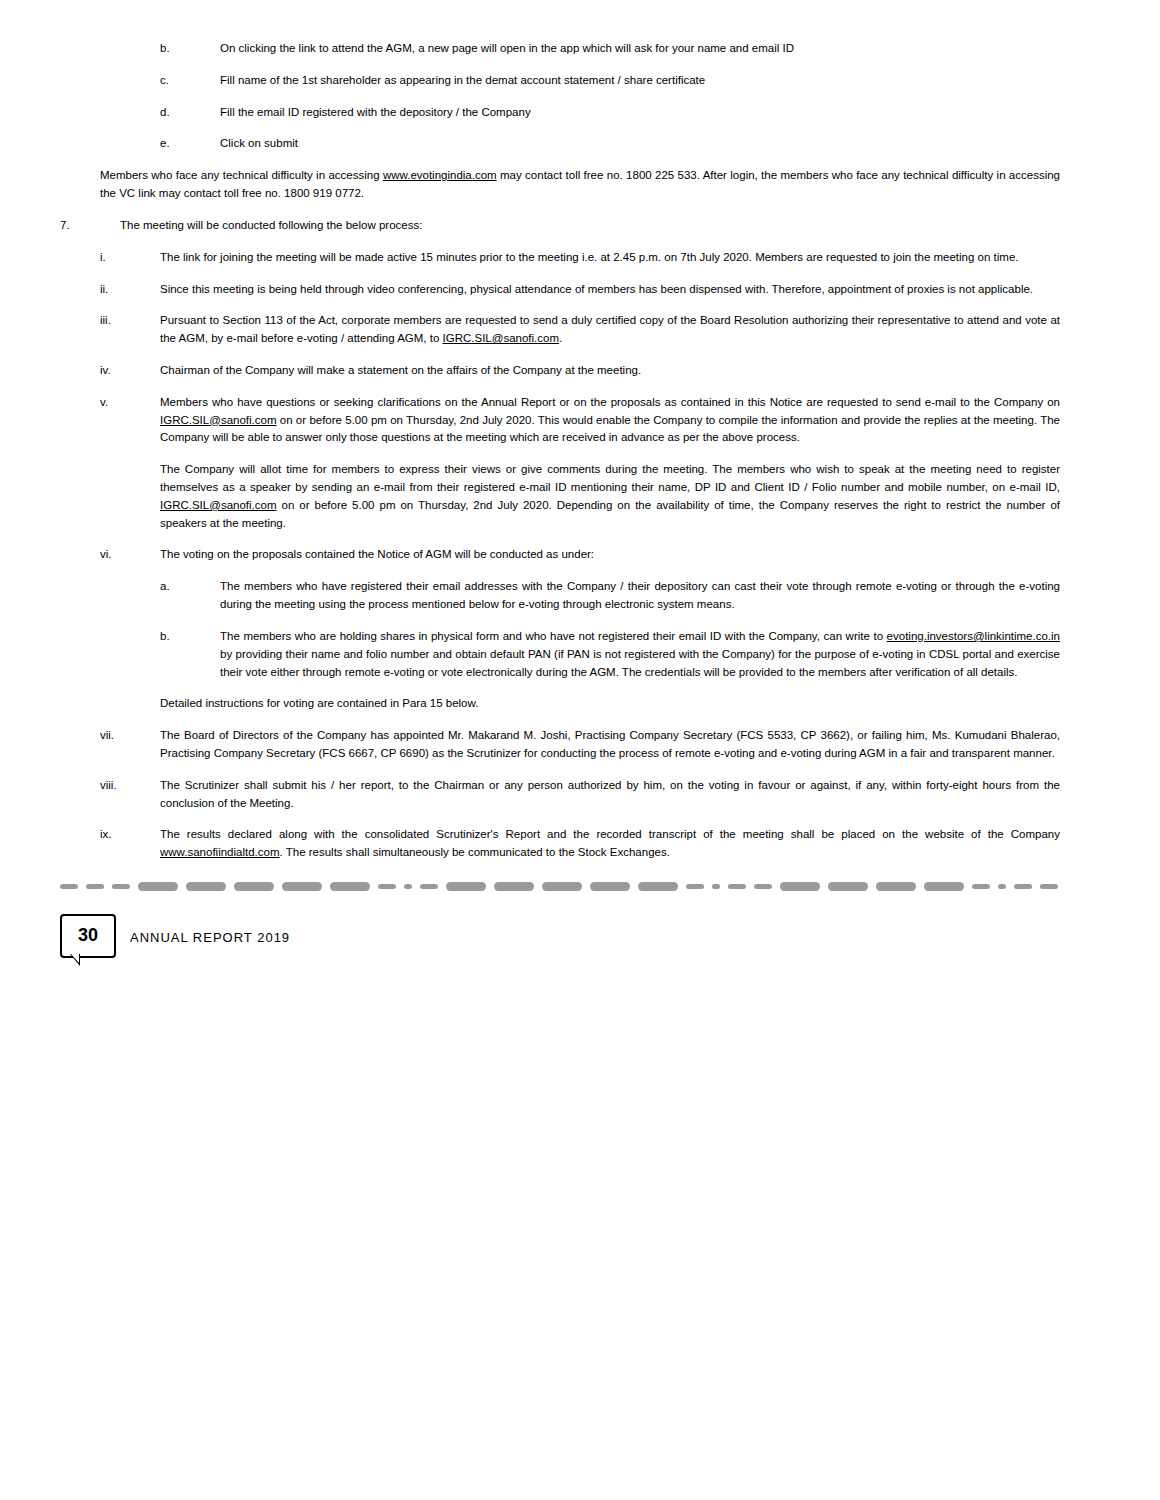b.
On clicking the link to attend the AGM, a new page will open in the app which will ask for your name and email ID
c.
Fill name of the 1st shareholder as appearing in the demat account statement / share certificate
d.
Fill the email ID registered with the depository / the Company
e.
Click on submit
Members who face any technical difficulty in accessing www.evotingindia.com may contact toll free no. 1800 225 533. After login, the members who face any technical difficulty in accessing the VC link may contact toll free no. 1800 919 0772.
7.
The meeting will be conducted following the below process:
i.
The link for joining the meeting will be made active 15 minutes prior to the meeting i.e. at 2.45 p.m. on 7th July 2020. Members are requested to join the meeting on time.
ii.
Since this meeting is being held through video conferencing, physical attendance of members has been dispensed with. Therefore, appointment of proxies is not applicable.
iii.
Pursuant to Section 113 of the Act, corporate members are requested to send a duly certified copy of the Board Resolution authorizing their representative to attend and vote at the AGM, by e-mail before e-voting / attending AGM, to IGRC.SIL@sanofi.com.
iv.
Chairman of the Company will make a statement on the affairs of the Company at the meeting.
v.
Members who have questions or seeking clarifications on the Annual Report or on the proposals as contained in this Notice are requested to send e-mail to the Company on IGRC.SIL@sanofi.com on or before 5.00 pm on Thursday, 2nd July 2020. This would enable the Company to compile the information and provide the replies at the meeting. The Company will be able to answer only those questions at the meeting which are received in advance as per the above process.
The Company will allot time for members to express their views or give comments during the meeting. The members who wish to speak at the meeting need to register themselves as a speaker by sending an e-mail from their registered e-mail ID mentioning their name, DP ID and Client ID / Folio number and mobile number, on e-mail ID, IGRC.SIL@sanofi.com on or before 5.00 pm on Thursday, 2nd July 2020. Depending on the availability of time, the Company reserves the right to restrict the number of speakers at the meeting.
vi.
The voting on the proposals contained the Notice of AGM will be conducted as under:
a.
The members who have registered their email addresses with the Company / their depository can cast their vote through remote e-voting or through the e-voting during the meeting using the process mentioned below for e-voting through electronic system means.
b.
The members who are holding shares in physical form and who have not registered their email ID with the Company, can write to evoting.investors@linkintime.co.in by providing their name and folio number and obtain default PAN (if PAN is not registered with the Company) for the purpose of e-voting in CDSL portal and exercise their vote either through remote e-voting or vote electronically during the AGM. The credentials will be provided to the members after verification of all details.
Detailed instructions for voting are contained in Para 15 below.
vii.
The Board of Directors of the Company has appointed Mr. Makarand M. Joshi, Practising Company Secretary (FCS 5533, CP 3662), or failing him, Ms. Kumudani Bhalerao, Practising Company Secretary (FCS 6667, CP 6690) as the Scrutinizer for conducting the process of remote e-voting and e-voting during AGM in a fair and transparent manner.
viii.
The Scrutinizer shall submit his / her report, to the Chairman or any person authorized by him, on the voting in favour or against, if any, within forty-eight hours from the conclusion of the Meeting.
ix.
The results declared along with the consolidated Scrutinizer's Report and the recorded transcript of the meeting shall be placed on the website of the Company www.sanofiindialtd.com. The results shall simultaneously be communicated to the Stock Exchanges.
30
ANNUAL REPORT 2019